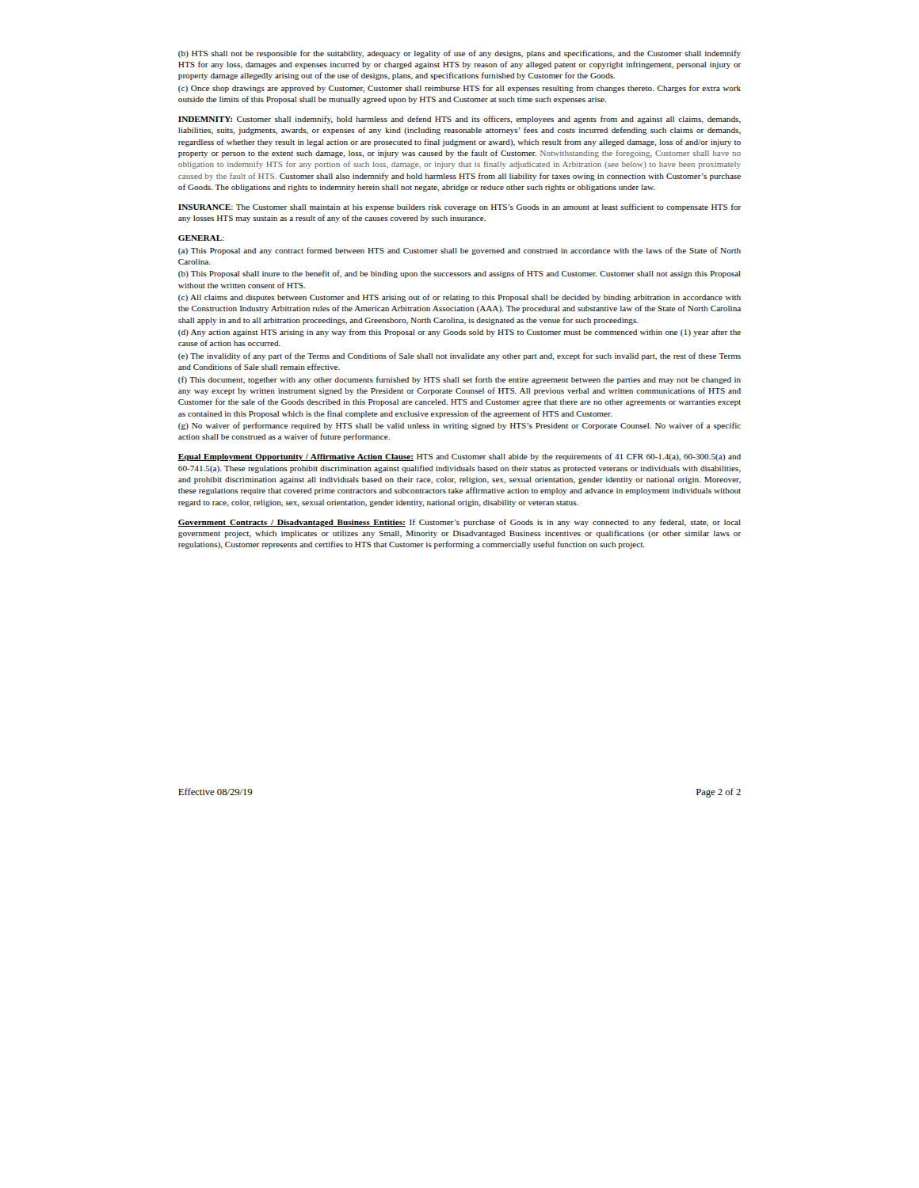(b) HTS shall not be responsible for the suitability, adequacy or legality of use of any designs, plans and specifications, and the Customer shall indemnify HTS for any loss, damages and expenses incurred by or charged against HTS by reason of any alleged patent or copyright infringement, personal injury or property damage allegedly arising out of the use of designs, plans, and specifications furnished by Customer for the Goods.
(c) Once shop drawings are approved by Customer, Customer shall reimburse HTS for all expenses resulting from changes thereto. Charges for extra work outside the limits of this Proposal shall be mutually agreed upon by HTS and Customer at such time such expenses arise.
INDEMNITY: Customer shall indemnify, hold harmless and defend HTS and its officers, employees and agents from and against all claims, demands, liabilities, suits, judgments, awards, or expenses of any kind (including reasonable attorneys’ fees and costs incurred defending such claims or demands, regardless of whether they result in legal action or are prosecuted to final judgment or award), which result from any alleged damage, loss of and/or injury to property or person to the extent such damage, loss, or injury was caused by the fault of Customer. Notwithstanding the foregoing, Customer shall have no obligation to indemnify HTS for any portion of such loss, damage, or injury that is finally adjudicated in Arbitration (see below) to have been proximately caused by the fault of HTS. Customer shall also indemnify and hold harmless HTS from all liability for taxes owing in connection with Customer’s purchase of Goods. The obligations and rights to indemnity herein shall not negate, abridge or reduce other such rights or obligations under law.
INSURANCE: The Customer shall maintain at his expense builders risk coverage on HTS’s Goods in an amount at least sufficient to compensate HTS for any losses HTS may sustain as a result of any of the causes covered by such insurance.
GENERAL:
(a) This Proposal and any contract formed between HTS and Customer shall be governed and construed in accordance with the laws of the State of North Carolina.
(b) This Proposal shall inure to the benefit of, and be binding upon the successors and assigns of HTS and Customer. Customer shall not assign this Proposal without the written consent of HTS.
(c) All claims and disputes between Customer and HTS arising out of or relating to this Proposal shall be decided by binding arbitration in accordance with the Construction Industry Arbitration rules of the American Arbitration Association (AAA). The procedural and substantive law of the State of North Carolina shall apply in and to all arbitration proceedings, and Greensboro, North Carolina, is designated as the venue for such proceedings.
(d) Any action against HTS arising in any way from this Proposal or any Goods sold by HTS to Customer must be commenced within one (1) year after the cause of action has occurred.
(e) The invalidity of any part of the Terms and Conditions of Sale shall not invalidate any other part and, except for such invalid part, the rest of these Terms and Conditions of Sale shall remain effective.
(f) This document, together with any other documents furnished by HTS shall set forth the entire agreement between the parties and may not be changed in any way except by written instrument signed by the President or Corporate Counsel of HTS. All previous verbal and written communications of HTS and Customer for the sale of the Goods described in this Proposal are canceled. HTS and Customer agree that there are no other agreements or warranties except as contained in this Proposal which is the final complete and exclusive expression of the agreement of HTS and Customer.
(g) No waiver of performance required by HTS shall be valid unless in writing signed by HTS’s President or Corporate Counsel. No waiver of a specific action shall be construed as a waiver of future performance.
Equal Employment Opportunity / Affirmative Action Clause: HTS and Customer shall abide by the requirements of 41 CFR 60-1.4(a), 60-300.5(a) and 60-741.5(a). These regulations prohibit discrimination against qualified individuals based on their status as protected veterans or individuals with disabilities, and prohibit discrimination against all individuals based on their race, color, religion, sex, sexual orientation, gender identity or national origin. Moreover, these regulations require that covered prime contractors and subcontractors take affirmative action to employ and advance in employment individuals without regard to race, color, religion, sex, sexual orientation, gender identity, national origin, disability or veteran status.
Government Contracts / Disadvantaged Business Entities: If Customer’s purchase of Goods is in any way connected to any federal, state, or local government project, which implicates or utilizes any Small, Minority or Disadvantaged Business incentives or qualifications (or other similar laws or regulations), Customer represents and certifies to HTS that Customer is performing a commercially useful function on such project.
Effective 08/29/19
Page 2 of 2